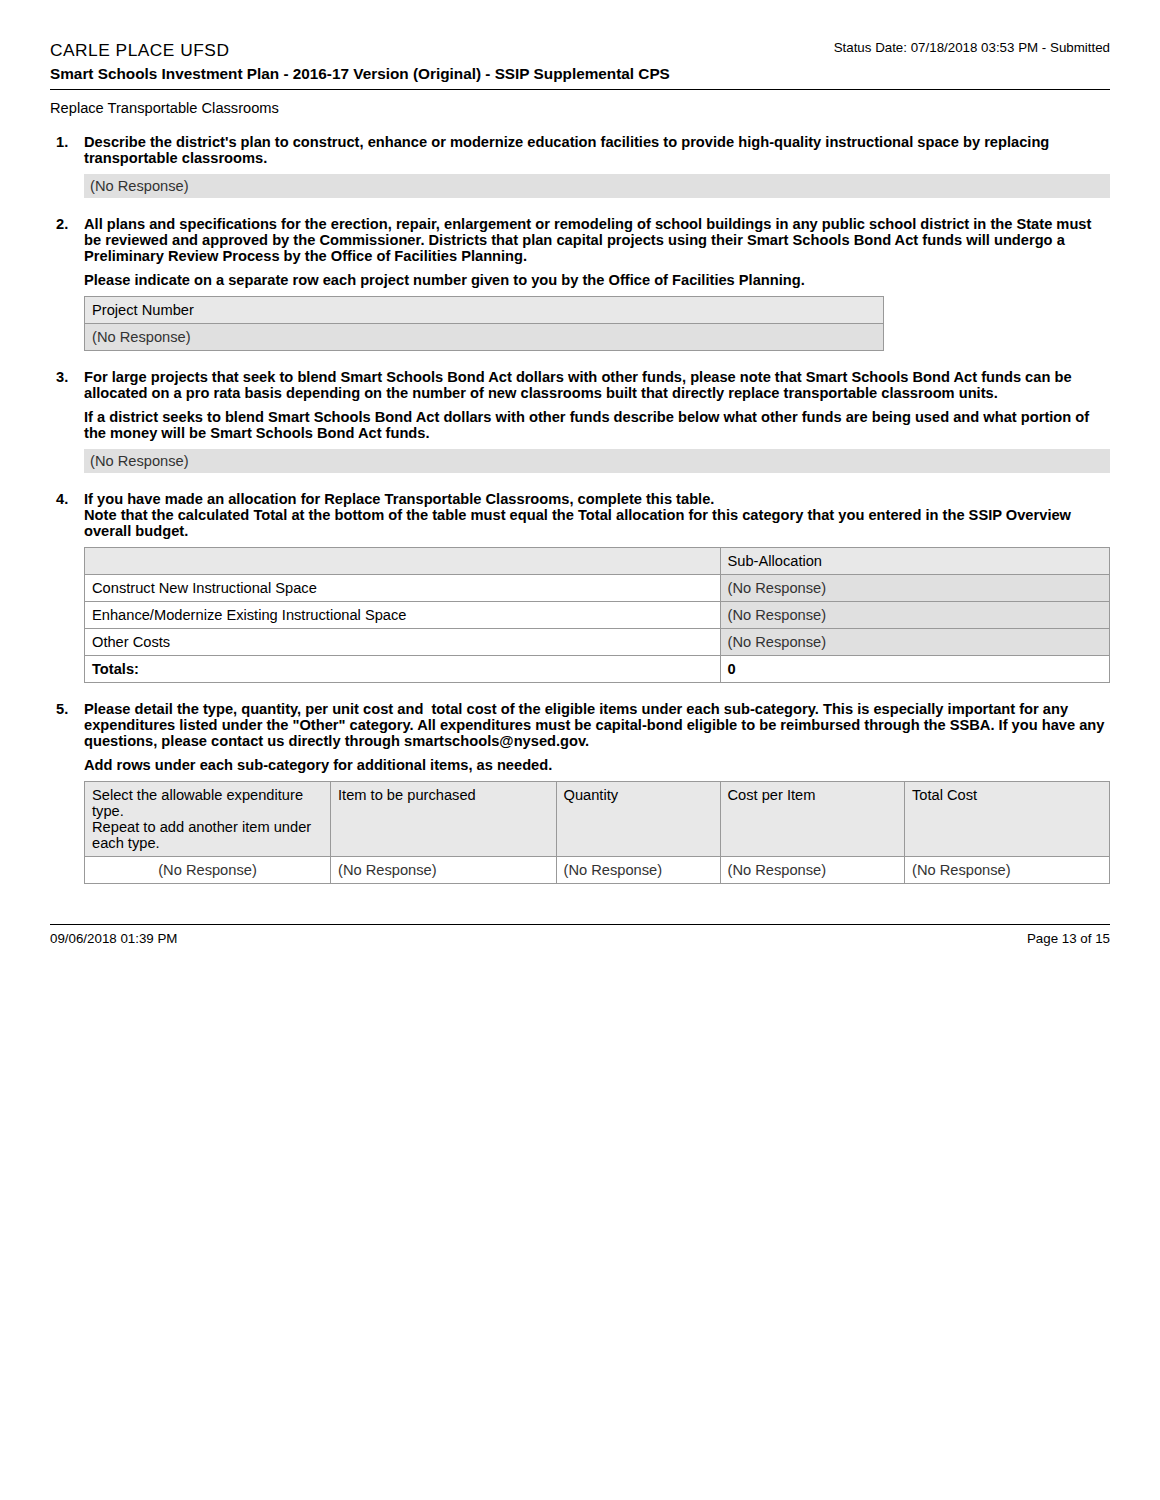CARLE PLACE UFSD
Status Date: 07/18/2018 03:53 PM - Submitted
Smart Schools Investment Plan - 2016-17 Version (Original) - SSIP Supplemental CPS
Replace Transportable Classrooms
Describe the district's plan to construct, enhance or modernize education facilities to provide high-quality instructional space by replacing transportable classrooms.
(No Response)
All plans and specifications for the erection, repair, enlargement or remodeling of school buildings in any public school district in the State must be reviewed and approved by the Commissioner. Districts that plan capital projects using their Smart Schools Bond Act funds will undergo a Preliminary Review Process by the Office of Facilities Planning.
Please indicate on a separate row each project number given to you by the Office of Facilities Planning.
| Project Number |
| --- |
| (No Response) |
For large projects that seek to blend Smart Schools Bond Act dollars with other funds, please note that Smart Schools Bond Act funds can be allocated on a pro rata basis depending on the number of new classrooms built that directly replace transportable classroom units.
If a district seeks to blend Smart Schools Bond Act dollars with other funds describe below what other funds are being used and what portion of the money will be Smart Schools Bond Act funds.
(No Response)
If you have made an allocation for Replace Transportable Classrooms, complete this table.
Note that the calculated Total at the bottom of the table must equal the Total allocation for this category that you entered in the SSIP Overview overall budget.
| | Sub-Allocation |
| --- | --- |
| Construct New Instructional Space | (No Response) |
| Enhance/Modernize Existing Instructional Space | (No Response) |
| Other Costs | (No Response) |
| Totals: | 0 |
Please detail the type, quantity, per unit cost and total cost of the eligible items under each sub-category. This is especially important for any expenditures listed under the "Other" category. All expenditures must be capital-bond eligible to be reimbursed through the SSBA. If you have any questions, please contact us directly through smartschools@nysed.gov.
Add rows under each sub-category for additional items, as needed.
| Select the allowable expenditure type. Repeat to add another item under each type. | Item to be purchased | Quantity | Cost per Item | Total Cost |
| --- | --- | --- | --- | --- |
| (No Response) | (No Response) | (No Response) | (No Response) | (No Response) |
09/06/2018 01:39 PM
Page 13 of 15